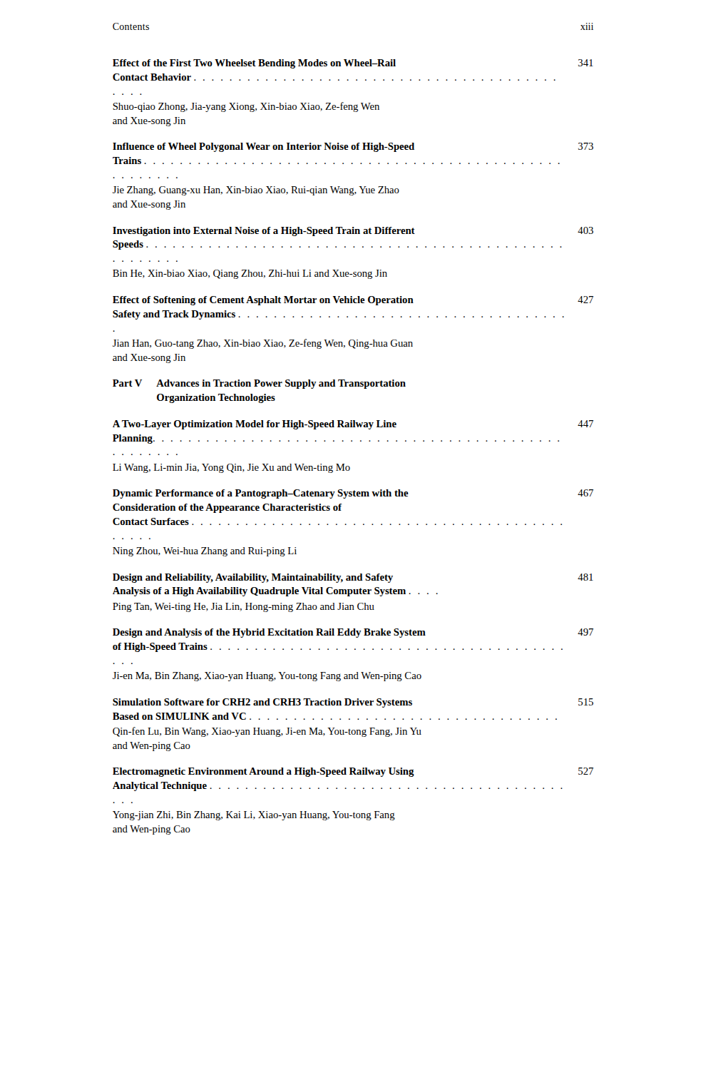Contents xiii
Effect of the First Two Wheelset Bending Modes on Wheel–Rail
Contact Behavior . . . . . . . . . . . . . . . . . . . . . . . . . . . . . . . . . . . . . . . . . . . . . 341
Shuo-qiao Zhong, Jia-yang Xiong, Xin-biao Xiao, Ze-feng Wen
and Xue-song Jin
Influence of Wheel Polygonal Wear on Interior Noise of High-Speed
Trains . . . . . . . . . . . . . . . . . . . . . . . . . . . . . . . . . . . . . . . . . . . . . . . . . . . . . . . 373
Jie Zhang, Guang-xu Han, Xin-biao Xiao, Rui-qian Wang, Yue Zhao
and Xue-song Jin
Investigation into External Noise of a High-Speed Train at Different
Speeds . . . . . . . . . . . . . . . . . . . . . . . . . . . . . . . . . . . . . . . . . . . . . . . . . . . . . . . 403
Bin He, Xin-biao Xiao, Qiang Zhou, Zhi-hui Li and Xue-song Jin
Effect of Softening of Cement Asphalt Mortar on Vehicle Operation
Safety and Track Dynamics . . . . . . . . . . . . . . . . . . . . . . . . . . . . . . . . . . . . . . 427
Jian Han, Guo-tang Zhao, Xin-biao Xiao, Ze-feng Wen, Qing-hua Guan
and Xue-song Jin
Part V Advances in Traction Power Supply and TransportationOrganization Technologies
A Two-Layer Optimization Model for High-Speed Railway Line
Planning. . . . . . . . . . . . . . . . . . . . . . . . . . . . . . . . . . . . . . . . . . . . . . . . . . . . . . 447
Li Wang, Li-min Jia, Yong Qin, Jie Xu and Wen-ting Mo
Dynamic Performance of a Pantograph–Catenary System with the
Consideration of the Appearance Characteristics of
Contact Surfaces . . . . . . . . . . . . . . . . . . . . . . . . . . . . . . . . . . . . . . . . . . . . . . . 467
Ning Zhou, Wei-hua Zhang and Rui-ping Li
Design and Reliability, Availability, Maintainability, and Safety
Analysis of a High Availability Quadruple Vital Computer System . . . . 481
Ping Tan, Wei-ting He, Jia Lin, Hong-ming Zhao and Jian Chu
Design and Analysis of the Hybrid Excitation Rail Eddy Brake System
of High-Speed Trains . . . . . . . . . . . . . . . . . . . . . . . . . . . . . . . . . . . . . . . . . . . 497
Ji-en Ma, Bin Zhang, Xiao-yan Huang, You-tong Fang and Wen-ping Cao
Simulation Software for CRH2 and CRH3 Traction Driver Systems
Based on SIMULINK and VC . . . . . . . . . . . . . . . . . . . . . . . . . . . . . . . . . . . 515
Qin-fen Lu, Bin Wang, Xiao-yan Huang, Ji-en Ma, You-tong Fang, Jin Yu
and Wen-ping Cao
Electromagnetic Environment Around a High-Speed Railway Using
Analytical Technique . . . . . . . . . . . . . . . . . . . . . . . . . . . . . . . . . . . . . . . . . . . 527
Yong-jian Zhi, Bin Zhang, Kai Li, Xiao-yan Huang, You-tong Fang
and Wen-ping Cao